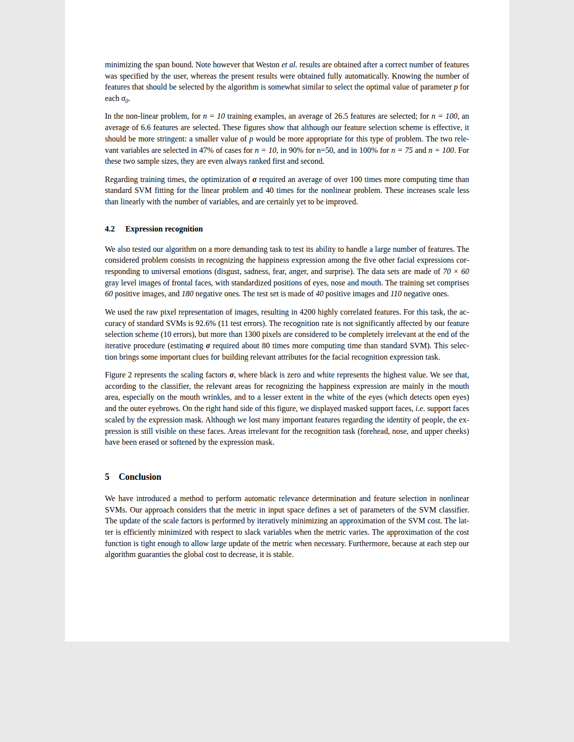minimizing the span bound. Note however that Weston et al. results are obtained after a correct number of features was specified by the user, whereas the present results were obtained fully automatically. Knowing the number of features that should be selected by the algorithm is somewhat similar to select the optimal value of parameter p for each σ0.
In the non-linear problem, for n = 10 training examples, an average of 26.5 features are selected; for n = 100, an average of 6.6 features are selected. These figures show that although our feature selection scheme is effective, it should be more stringent: a smaller value of p would be more appropriate for this type of problem. The two relevant variables are selected in 47% of cases for n = 10, in 90% for n=50, and in 100% for n = 75 and n = 100. For these two sample sizes, they are even always ranked first and second.
Regarding training times, the optimization of σ required an average of over 100 times more computing time than standard SVM fitting for the linear problem and 40 times for the nonlinear problem. These increases scale less than linearly with the number of variables, and are certainly yet to be improved.
4.2 Expression recognition
We also tested our algorithm on a more demanding task to test its ability to handle a large number of features. The considered problem consists in recognizing the happiness expression among the five other facial expressions corresponding to universal emotions (disgust, sadness, fear, anger, and surprise). The data sets are made of 70 × 60 gray level images of frontal faces, with standardized positions of eyes, nose and mouth. The training set comprises 60 positive images, and 180 negative ones. The test set is made of 40 positive images and 110 negative ones.
We used the raw pixel representation of images, resulting in 4200 highly correlated features. For this task, the accuracy of standard SVMs is 92.6% (11 test errors). The recognition rate is not significantly affected by our feature selection scheme (10 errors), but more than 1300 pixels are considered to be completely irrelevant at the end of the iterative procedure (estimating σ required about 80 times more computing time than standard SVM). This selection brings some important clues for building relevant attributes for the facial recognition expression task.
Figure 2 represents the scaling factors σ, where black is zero and white represents the highest value. We see that, according to the classifier, the relevant areas for recognizing the happiness expression are mainly in the mouth area, especially on the mouth wrinkles, and to a lesser extent in the white of the eyes (which detects open eyes) and the outer eyebrows. On the right hand side of this figure, we displayed masked support faces, i.e. support faces scaled by the expression mask. Although we lost many important features regarding the identity of people, the expression is still visible on these faces. Areas irrelevant for the recognition task (forehead, nose, and upper cheeks) have been erased or softened by the expression mask.
5 Conclusion
We have introduced a method to perform automatic relevance determination and feature selection in nonlinear SVMs. Our approach considers that the metric in input space defines a set of parameters of the SVM classifier. The update of the scale factors is performed by iteratively minimizing an approximation of the SVM cost. The latter is efficiently minimized with respect to slack variables when the metric varies. The approximation of the cost function is tight enough to allow large update of the metric when necessary. Furthermore, because at each step our algorithm guaranties the global cost to decrease, it is stable.